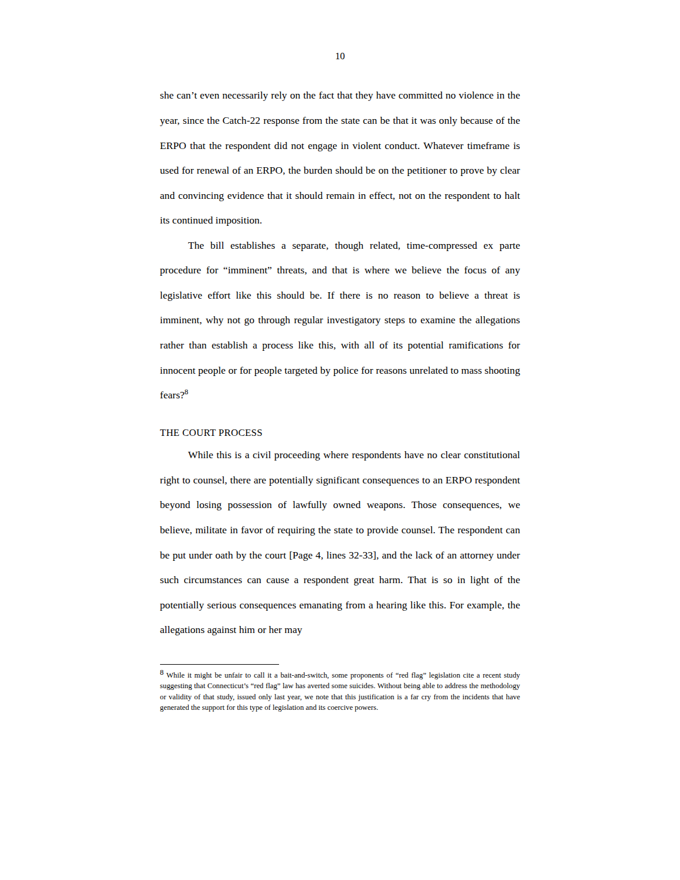10
she can’t even necessarily rely on the fact that they have committed no violence in the year, since the Catch-22 response from the state can be that it was only because of the ERPO that the respondent did not engage in violent conduct. Whatever timeframe is used for renewal of an ERPO, the burden should be on the petitioner to prove by clear and convincing evidence that it should remain in effect, not on the respondent to halt its continued imposition.
The bill establishes a separate, though related, time-compressed ex parte procedure for “imminent” threats, and that is where we believe the focus of any legislative effort like this should be. If there is no reason to believe a threat is imminent, why not go through regular investigatory steps to examine the allegations rather than establish a process like this, with all of its potential ramifications for innocent people or for people targeted by police for reasons unrelated to mass shooting fears?8
THE COURT PROCESS
While this is a civil proceeding where respondents have no clear constitutional right to counsel, there are potentially significant consequences to an ERPO respondent beyond losing possession of lawfully owned weapons. Those consequences, we believe, militate in favor of requiring the state to provide counsel. The respondent can be put under oath by the court [Page 4, lines 32-33], and the lack of an attorney under such circumstances can cause a respondent great harm. That is so in light of the potentially serious consequences emanating from a hearing like this. For example, the allegations against him or her may
8 While it might be unfair to call it a bait-and-switch, some proponents of “red flag” legislation cite a recent study suggesting that Connecticut’s “red flag” law has averted some suicides. Without being able to address the methodology or validity of that study, issued only last year, we note that this justification is a far cry from the incidents that have generated the support for this type of legislation and its coercive powers.